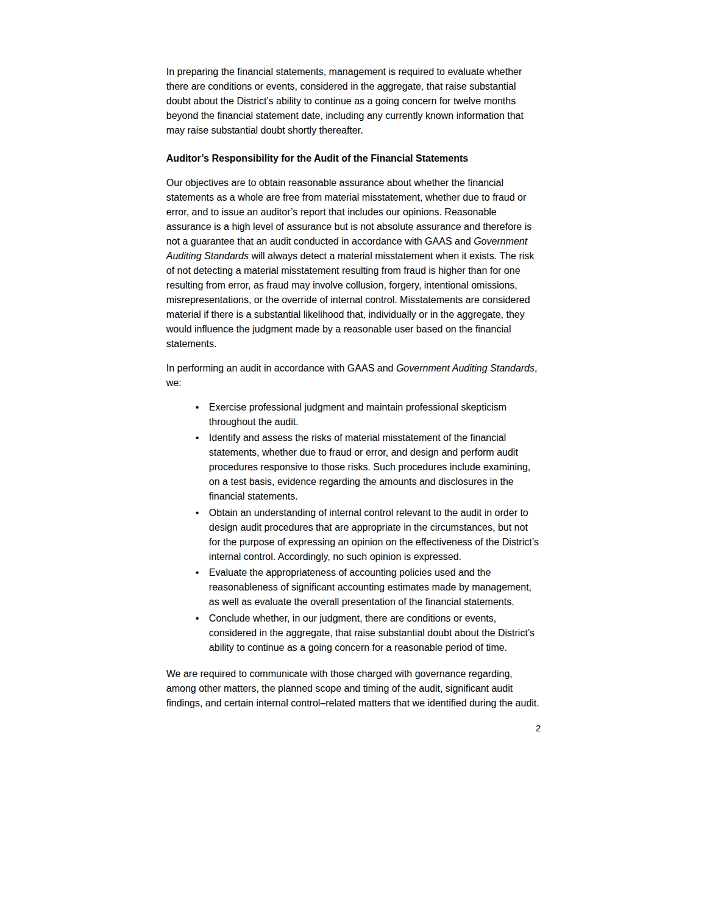In preparing the financial statements, management is required to evaluate whether there are conditions or events, considered in the aggregate, that raise substantial doubt about the District’s ability to continue as a going concern for twelve months beyond the financial statement date, including any currently known information that may raise substantial doubt shortly thereafter.
Auditor’s Responsibility for the Audit of the Financial Statements
Our objectives are to obtain reasonable assurance about whether the financial statements as a whole are free from material misstatement, whether due to fraud or error, and to issue an auditor’s report that includes our opinions. Reasonable assurance is a high level of assurance but is not absolute assurance and therefore is not a guarantee that an audit conducted in accordance with GAAS and Government Auditing Standards will always detect a material misstatement when it exists. The risk of not detecting a material misstatement resulting from fraud is higher than for one resulting from error, as fraud may involve collusion, forgery, intentional omissions, misrepresentations, or the override of internal control. Misstatements are considered material if there is a substantial likelihood that, individually or in the aggregate, they would influence the judgment made by a reasonable user based on the financial statements.
In performing an audit in accordance with GAAS and Government Auditing Standards, we:
Exercise professional judgment and maintain professional skepticism throughout the audit.
Identify and assess the risks of material misstatement of the financial statements, whether due to fraud or error, and design and perform audit procedures responsive to those risks. Such procedures include examining, on a test basis, evidence regarding the amounts and disclosures in the financial statements.
Obtain an understanding of internal control relevant to the audit in order to design audit procedures that are appropriate in the circumstances, but not for the purpose of expressing an opinion on the effectiveness of the District’s internal control. Accordingly, no such opinion is expressed.
Evaluate the appropriateness of accounting policies used and the reasonableness of significant accounting estimates made by management, as well as evaluate the overall presentation of the financial statements.
Conclude whether, in our judgment, there are conditions or events, considered in the aggregate, that raise substantial doubt about the District’s ability to continue as a going concern for a reasonable period of time.
We are required to communicate with those charged with governance regarding, among other matters, the planned scope and timing of the audit, significant audit findings, and certain internal control–related matters that we identified during the audit.
2